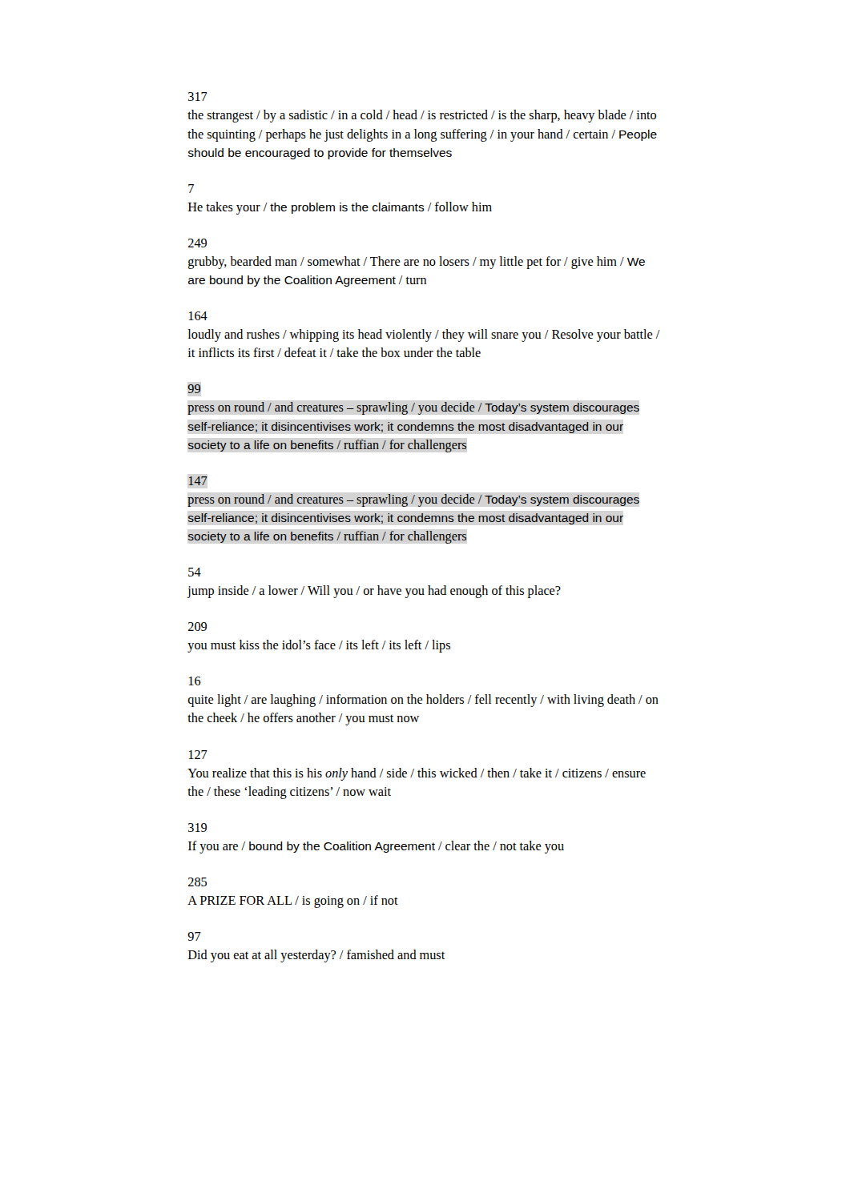317
the strangest / by a sadistic / in a cold / head / is restricted / is the sharp, heavy blade / into the squinting / perhaps he just delights in a long suffering / in your hand / certain / People should be encouraged to provide for themselves
7
He takes your / the problem is the claimants / follow him
249
grubby, bearded man / somewhat / There are no losers / my little pet for / give him / We are bound by the Coalition Agreement / turn
164
loudly and rushes / whipping its head violently / they will snare you / Resolve your battle / it inflicts its first / defeat it / take the box under the table
99
press on round / and creatures – sprawling / you decide / Today’s system discourages self-reliance; it disincentivises work; it condemns the most disadvantaged in our society to a life on benefits / ruffian / for challengers
147
press on round / and creatures – sprawling / you decide / Today’s system discourages self-reliance; it disincentivises work; it condemns the most disadvantaged in our society to a life on benefits / ruffian / for challengers
54
jump inside / a lower / Will you / or have you had enough of this place?
209
you must kiss the idol’s face / its left / its left / lips
16
quite light / are laughing / information on the holders / fell recently / with living death / on the cheek / he offers another / you must now
127
You realize that this is his only hand / side / this wicked / then / take it / citizens / ensure the / these ‘leading citizens’ / now wait
319
If you are / bound by the Coalition Agreement / clear the / not take you
285
A PRIZE FOR ALL / is going on / if not
97
Did you eat at all yesterday? / famished and must